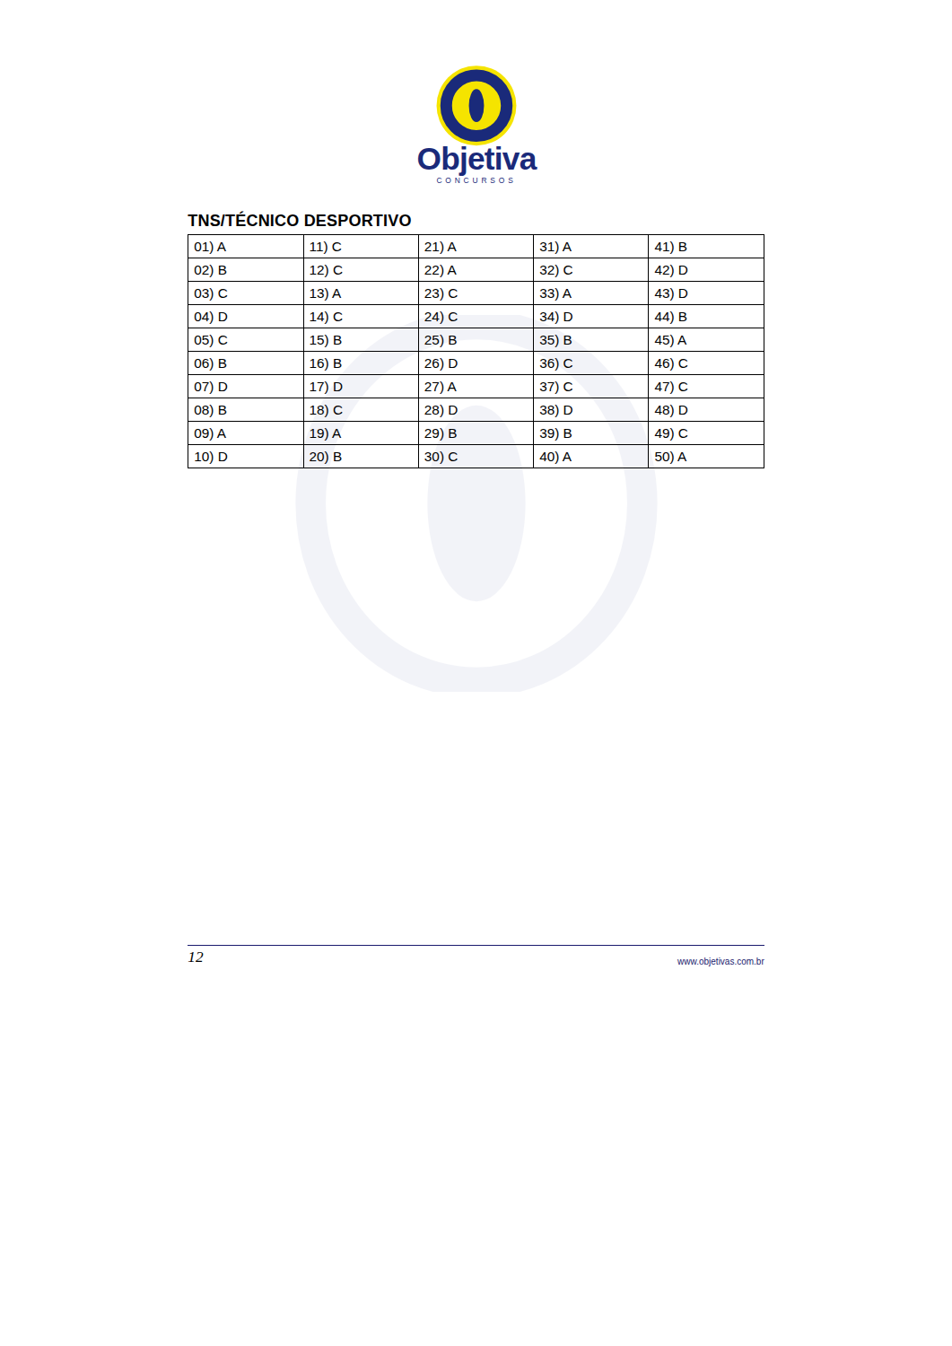Objetiva CONCURSOS
TNS/TÉCNICO DESPORTIVO
| 01) A | 11) C | 21) A | 31) A | 41) B |
| 02) B | 12) C | 22) A | 32) C | 42) D |
| 03) C | 13) A | 23) C | 33) A | 43) D |
| 04) D | 14) C | 24) C | 34) D | 44) B |
| 05) C | 15) B | 25) B | 35) B | 45) A |
| 06) B | 16) B | 26) D | 36) C | 46) C |
| 07) D | 17) D | 27) A | 37) C | 47) C |
| 08) B | 18) C | 28) D | 38) D | 48) D |
| 09) A | 19) A | 29) B | 39) B | 49) C |
| 10) D | 20) B | 30) C | 40) A | 50) A |
12 www.objetivas.com.br